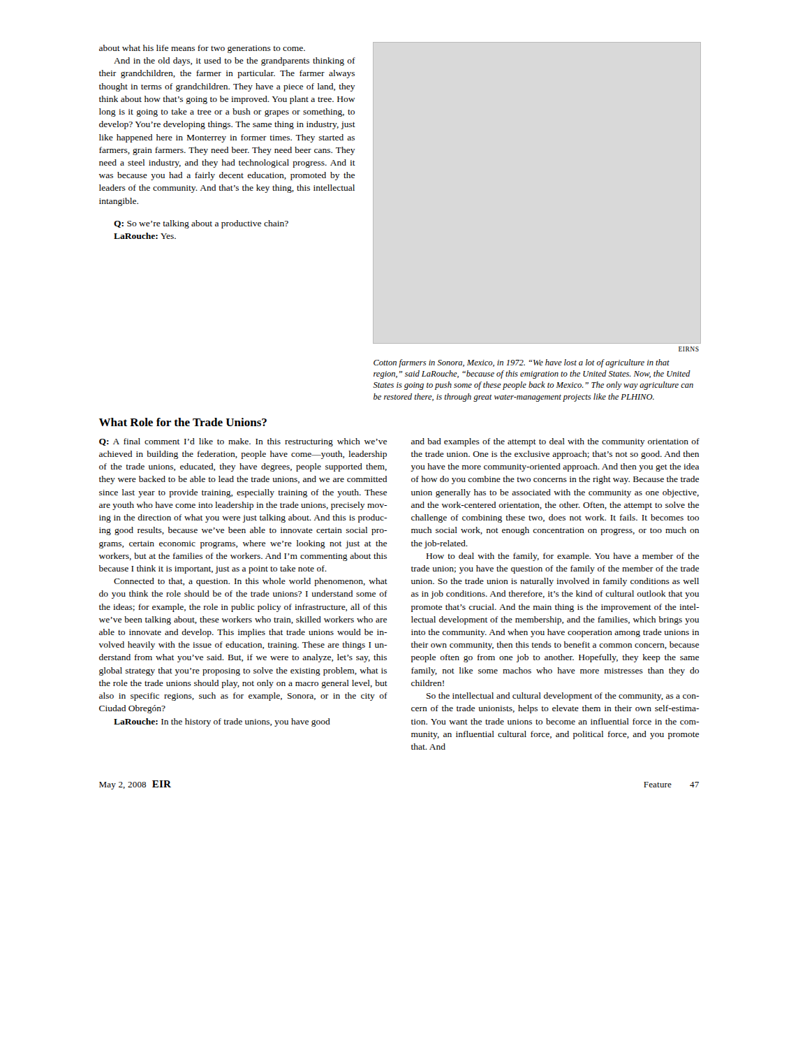about what his life means for two generations to come.
And in the old days, it used to be the grandparents thinking of their grandchildren, the farmer in particular. The farmer always thought in terms of grandchildren. They have a piece of land, they think about how that’s going to be improved. You plant a tree. How long is it going to take a tree or a bush or grapes or something, to develop? You’re developing things. The same thing in industry, just like happened here in Monterrey in former times. They started as farmers, grain farmers. They need beer. They need beer cans. They need a steel industry, and they had technological progress. And it was because you had a fairly decent education, promoted by the leaders of the community. And that’s the key thing, this intellectual intangible.
Q: So we’re talking about a productive chain?
LaRouche: Yes.
EIRNS
Cotton farmers in Sonora, Mexico, in 1972. “We have lost a lot of agriculture in that region,” said LaRouche, “because of this emigration to the United States. Now, the United States is going to push some of these people back to Mexico.” The only way agriculture can be restored there, is through great water-management projects like the PLHINO.
What Role for the Trade Unions?
Q: A final comment I’d like to make. In this restructuring which we’ve achieved in building the federation, people have come—youth, leadership of the trade unions, educated, they have degrees, people supported them, they were backed to be able to lead the trade unions, and we are committed since last year to provide training, especially training of the youth. These are youth who have come into leadership in the trade unions, precisely moving in the direction of what you were just talking about. And this is producing good results, because we’ve been able to innovate certain social programs, certain economic programs, where we’re looking not just at the workers, but at the families of the workers. And I’m commenting about this because I think it is important, just as a point to take note of.
Connected to that, a question. In this whole world phenomenon, what do you think the role should be of the trade unions? I understand some of the ideas; for example, the role in public policy of infrastructure, all of this we’ve been talking about, these workers who train, skilled workers who are able to innovate and develop. This implies that trade unions would be involved heavily with the issue of education, training. These are things I understand from what you’ve said. But, if we were to analyze, let’s say, this global strategy that you’re proposing to solve the existing problem, what is the role the trade unions should play, not only on a macro general level, but also in specific regions, such as for example, Sonora, or in the city of Ciudad Obregón?
LaRouche: In the history of trade unions, you have good
and bad examples of the attempt to deal with the community orientation of the trade union. One is the exclusive approach; that’s not so good. And then you have the more community-oriented approach. And then you get the idea of how do you combine the two concerns in the right way. Because the trade union generally has to be associated with the community as one objective, and the work-centered orientation, the other. Often, the attempt to solve the challenge of combining these two, does not work. It fails. It becomes too much social work, not enough concentration on progress, or too much on the job-related.
How to deal with the family, for example. You have a member of the trade union; you have the question of the family of the member of the trade union. So the trade union is naturally involved in family conditions as well as in job conditions. And therefore, it’s the kind of cultural outlook that you promote that’s crucial. And the main thing is the improvement of the intellectual development of the membership, and the families, which brings you into the community. And when you have cooperation among trade unions in their own community, then this tends to benefit a common concern, because people often go from one job to another. Hopefully, they keep the same family, not like some machos who have more mistresses than they do children!
So the intellectual and cultural development of the community, as a concern of the trade unionists, helps to elevate them in their own self-estimation. You want the trade unions to become an influential force in the community, an influential cultural force, and political force, and you promote that. And
May 2, 2008EIR
Feature47